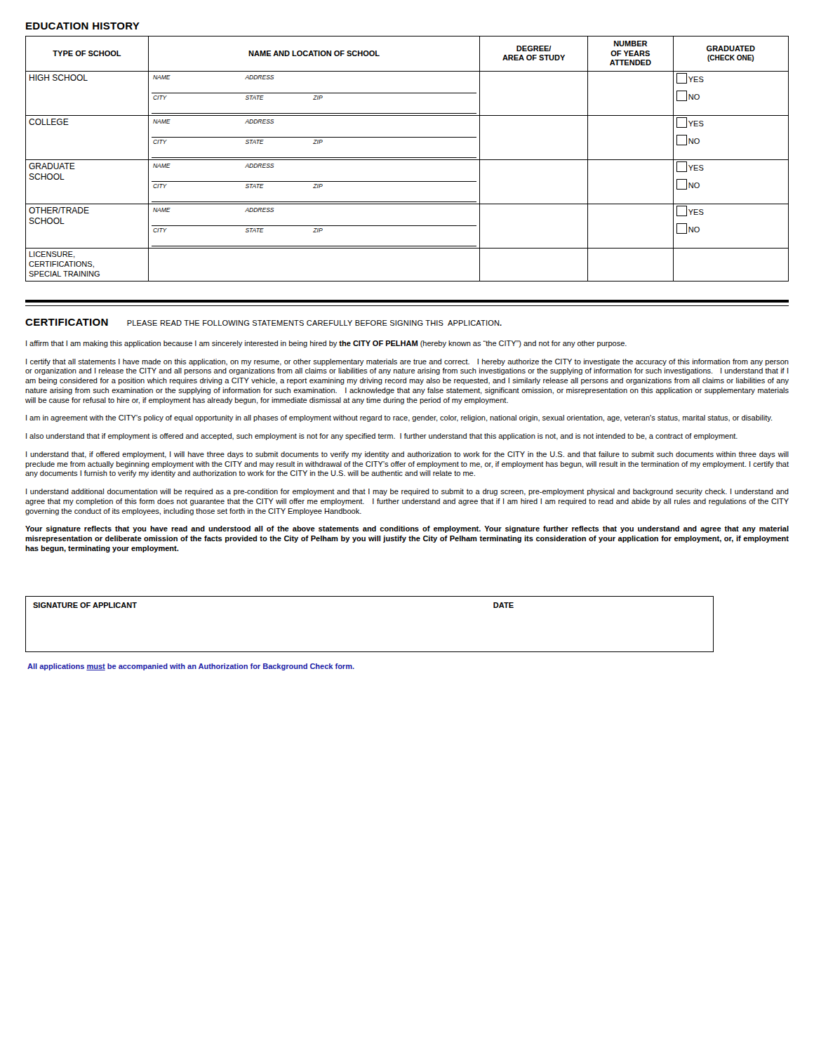EDUCATION HISTORY
| TYPE OF SCHOOL | NAME AND LOCATION OF SCHOOL | DEGREE/ AREA OF STUDY | NUMBER OF YEARS ATTENDED | GRADUATED (CHECK ONE) |
| --- | --- | --- | --- | --- |
| HIGH SCHOOL | / NAME / ADDRESS / / CITY / STATE ZIP / | | | YES NO |
| COLLEGE | / NAME / ADDRESS / / CITY / STATE ZIP / | | | YES NO |
| GRADUATE SCHOOL | / NAME / ADDRESS / / CITY / STATE ZIP / | | | YES NO |
| OTHER/TRADE SCHOOL | / NAME / ADDRESS / / CITY / STATE ZIP / | | | YES NO |
| LICENSURE, CERTIFICATIONS, SPECIAL TRAINING | | | | |
CERTIFICATION
PLEASE READ THE FOLLOWING STATEMENTS CAREFULLY BEFORE SIGNING THIS APPLICATION.
I affirm that I am making this application because I am sincerely interested in being hired by the CITY OF PELHAM (hereby known as “the CITY”) and not for any other purpose.
I certify that all statements I have made on this application, on my resume, or other supplementary materials are true and correct. I hereby authorize the CITY to investigate the accuracy of this information from any person or organization and I release the CITY and all persons and organizations from all claims or liabilities of any nature arising from such investigations or the supplying of information for such investigations. I understand that if I am being considered for a position which requires driving a CITY vehicle, a report examining my driving record may also be requested, and I similarly release all persons and organizations from all claims or liabilities of any nature arising from such examination or the supplying of information for such examination. I acknowledge that any false statement, significant omission, or misrepresentation on this application or supplementary materials will be cause for refusal to hire or, if employment has already begun, for immediate dismissal at any time during the period of my employment.
I am in agreement with the CITY’s policy of equal opportunity in all phases of employment without regard to race, gender, color, religion, national origin, sexual orientation, age, veteran's status, marital status, or disability.
I also understand that if employment is offered and accepted, such employment is not for any specified term. I further understand that this application is not, and is not intended to be, a contract of employment.
I understand that, if offered employment, I will have three days to submit documents to verify my identity and authorization to work for the CITY in the U.S. and that failure to submit such documents within three days will preclude me from actually beginning employment with the CITY and may result in withdrawal of the CITY’s offer of employment to me, or, if employment has begun, will result in the termination of my employment. I certify that any documents I furnish to verify my identity and authorization to work for the CITY in the U.S. will be authentic and will relate to me.
I understand additional documentation will be required as a pre-condition for employment and that I may be required to submit to a drug screen, pre-employment physical and background security check. I understand and agree that my completion of this form does not guarantee that the CITY will offer me employment. I further understand and agree that if I am hired I am required to read and abide by all rules and regulations of the CITY governing the conduct of its employees, including those set forth in the CITY Employee Handbook.
Your signature reflects that you have read and understood all of the above statements and conditions of employment. Your signature further reflects that you understand and agree that any material misrepresentation or deliberate omission of the facts provided to the City of Pelham by you will justify the City of Pelham terminating its consideration of your application for employment, or, if employment has begun, terminating your employment.
SIGNATURE OF APPLICANT DATE
All applications must be accompanied with an Authorization for Background Check form.